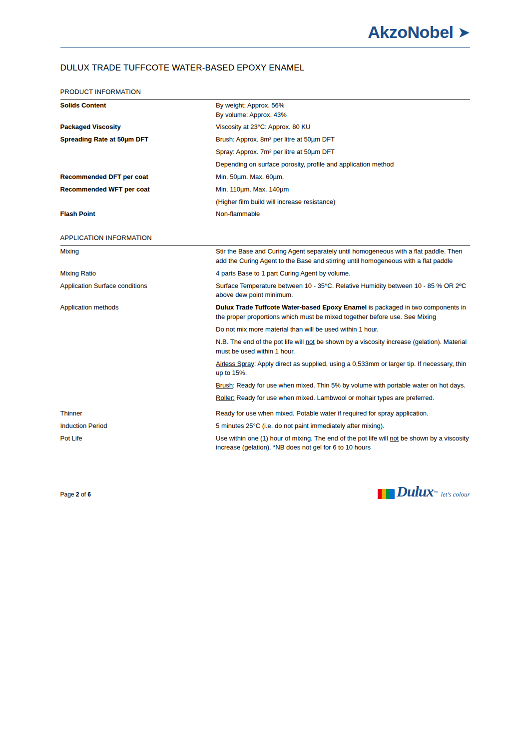AkzoNobel➤
DULUX TRADE TUFFCOTE WATER-BASED EPOXY ENAMEL
PRODUCT INFORMATION
| Solids Content | By weight: Approx. 56% By volume: Approx. 43% |
| Packaged Viscosity | Viscosity at 23°C: Approx. 80 KU |
| Spreading Rate at 50µm DFT | Brush: Approx. 8m² per litre at 50µm DFT |
| | Spray: Approx. 7m² per litre at 50µm DFT |
| | Depending on surface porosity, profile and application method |
| Recommended DFT per coat | Min. 50µm. Max. 60µm. |
| Recommended WFT per coat | Min. 110µm. Max. 140µm |
| | (Higher film build will increase resistance) |
| Flash Point | Non-flammable |
APPLICATION INFORMATION
| Mixing | Stir the Base and Curing Agent separately until homogeneous with a flat paddle. Then add the Curing Agent to the Base and stirring until homogeneous with a flat paddle |
| Mixing Ratio | 4 parts Base to 1 part Curing Agent by volume. |
| Application Surface conditions | Surface Temperature between 10 - 35°C. Relative Humidity between 10 - 85 % OR 2ºC above dew point minimum. |
| Application methods | Dulux Trade Tuffcote Water-based Epoxy Enamel is packaged in two components in the proper proportions which must be mixed together before use. See Mixing Do not mix more material than will be used within 1 hour. N.B. The end of the pot life will not be shown by a viscosity increase (gelation). Material must be used within 1 hour. Airless Spray : Apply direct as supplied, using a 0,533mm or larger tip. If necessary, thin up to 15%. Brush : Ready for use when mixed. Thin 5% by volume with portable water on hot days. Roller: Ready for use when mixed. Lambwool or mohair types are preferred. |
| Thinner | Ready for use when mixed. Potable water if required for spray application. |
| Induction Period | 5 minutes 25°C (i.e. do not paint immediately after mixing). |
| Pot Life | Use within one (1) hour of mixing. The end of the pot life will not be shown by a viscosity increase (gelation). *NB does not gel for 6 to 10 hours |
Page 2 of 6
Dulux™let's colour